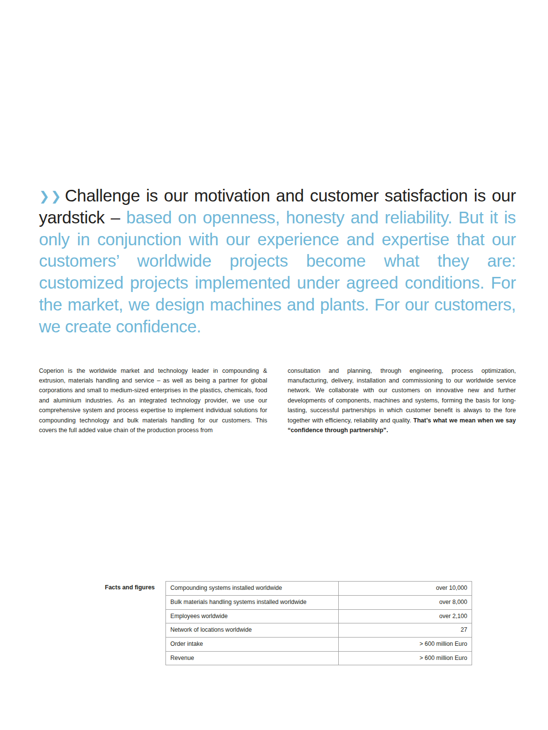❯❯Challenge is our motivation and customer satisfaction is our yardstick – based on openness, honesty and reliability. But it is only in conjunction with our experience and expertise that our customers’ worldwide projects become what they are: customized projects implemented under agreed conditions. For the market, we design machines and plants. For our customers, we create confidence.
Coperion is the worldwide market and technology leader in compounding & extrusion, materials handling and service – as well as being a partner for global corporations and small to medium-sized enterprises in the plastics, chemicals, food and aluminium industries. As an integrated technology provider, we use our comprehensive system and process expertise to implement individual solutions for compounding technology and bulk materials handling for our customers. This covers the full added value chain of the production process from
consultation and planning, through engineering, process optimization, manufacturing, delivery, installation and commissioning to our worldwide service network. We collaborate with our customers on innovative new and further developments of components, machines and systems, forming the basis for long-lasting, successful partnerships in which customer benefit is always to the fore together with efficiency, reliability and quality. That’s what we mean when we say “confidence through partnership”.
Facts and figures
| Compounding systems installed worldwide | over 10,000 |
| Bulk materials handling systems installed worldwide | over 8,000 |
| Employees worldwide | over 2,100 |
| Network of locations worldwide | 27 |
| Order intake | > 600 million Euro |
| Revenue | > 600 million Euro |